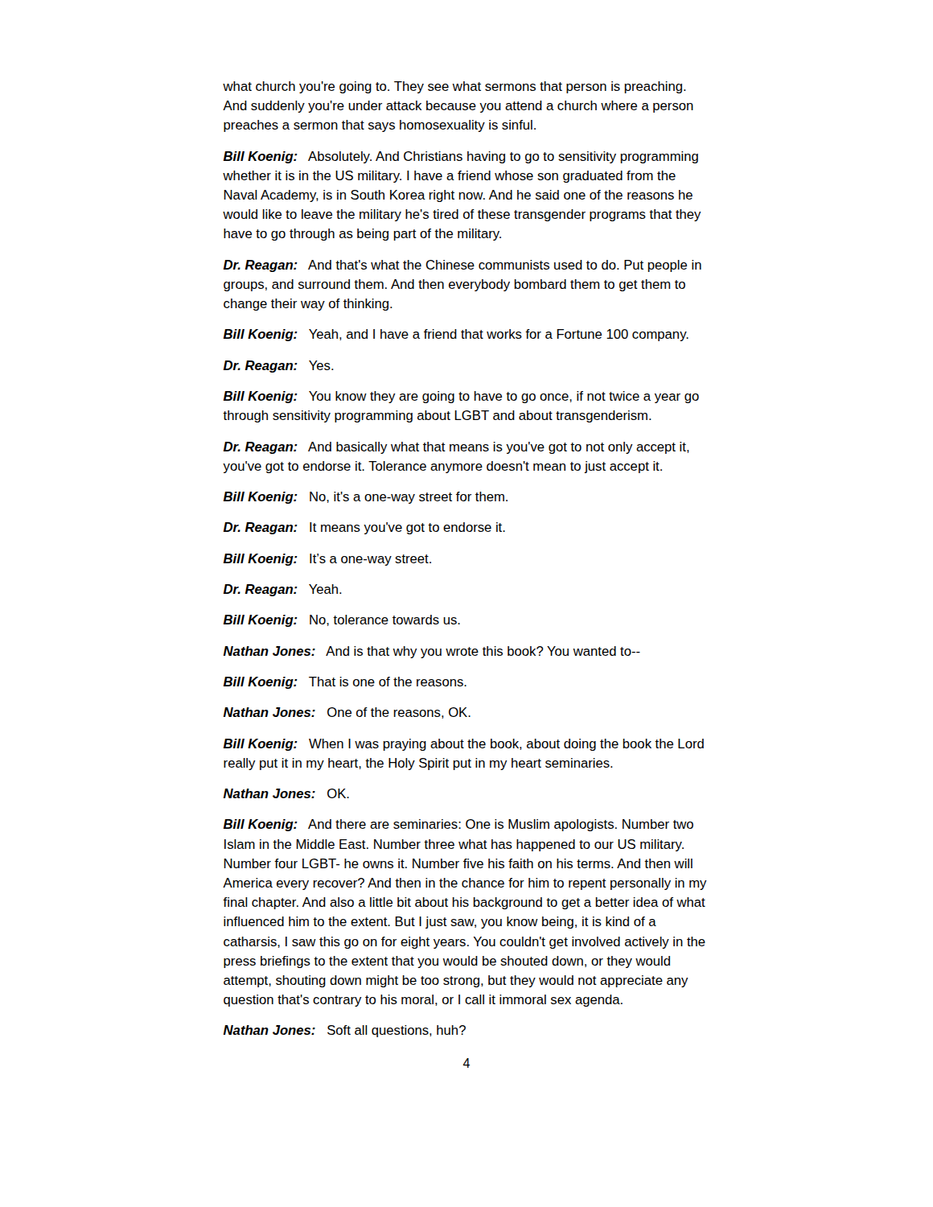what church you're going to. They see what sermons that person is preaching. And suddenly you're under attack because you attend a church where a person preaches a sermon that says homosexuality is sinful.
Bill Koenig: Absolutely. And Christians having to go to sensitivity programming whether it is in the US military. I have a friend whose son graduated from the Naval Academy, is in South Korea right now. And he said one of the reasons he would like to leave the military he's tired of these transgender programs that they have to go through as being part of the military.
Dr. Reagan: And that's what the Chinese communists used to do. Put people in groups, and surround them. And then everybody bombard them to get them to change their way of thinking.
Bill Koenig: Yeah, and I have a friend that works for a Fortune 100 company.
Dr. Reagan: Yes.
Bill Koenig: You know they are going to have to go once, if not twice a year go through sensitivity programming about LGBT and about transgenderism.
Dr. Reagan: And basically what that means is you've got to not only accept it, you've got to endorse it. Tolerance anymore doesn't mean to just accept it.
Bill Koenig: No, it's a one-way street for them.
Dr. Reagan: It means you've got to endorse it.
Bill Koenig: It’s a one-way street.
Dr. Reagan: Yeah.
Bill Koenig: No, tolerance towards us.
Nathan Jones: And is that why you wrote this book? You wanted to--
Bill Koenig: That is one of the reasons.
Nathan Jones: One of the reasons, OK.
Bill Koenig: When I was praying about the book, about doing the book the Lord really put it in my heart, the Holy Spirit put in my heart seminaries.
Nathan Jones: OK.
Bill Koenig: And there are seminaries: One is Muslim apologists. Number two Islam in the Middle East. Number three what has happened to our US military. Number four LGBT- he owns it. Number five his faith on his terms. And then will America every recover? And then in the chance for him to repent personally in my final chapter. And also a little bit about his background to get a better idea of what influenced him to the extent. But I just saw, you know being, it is kind of a catharsis, I saw this go on for eight years. You couldn't get involved actively in the press briefings to the extent that you would be shouted down, or they would attempt, shouting down might be too strong, but they would not appreciate any question that's contrary to his moral, or I call it immoral sex agenda.
Nathan Jones: Soft all questions, huh?
4